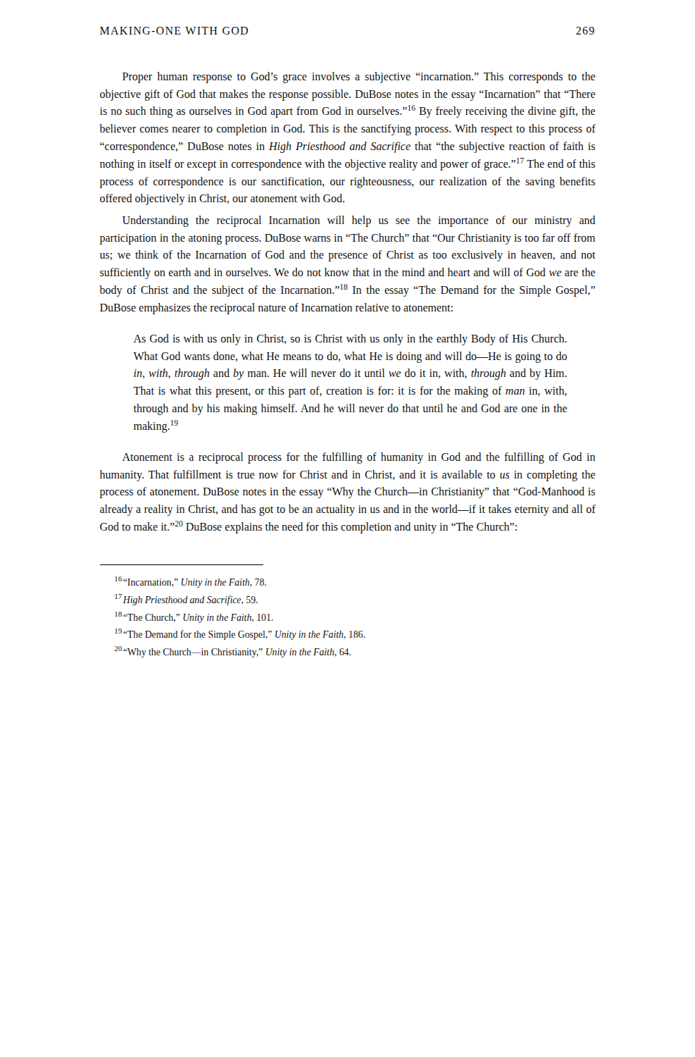Making-One with God 269
Proper human response to God’s grace involves a subjective “incarnation.” This corresponds to the objective gift of God that makes the response possible. DuBose notes in the essay “Incarnation” that “There is no such thing as ourselves in God apart from God in ourselves.”16 By freely receiving the divine gift, the believer comes nearer to completion in God. This is the sanctifying process. With respect to this process of “correspondence,” DuBose notes in High Priesthood and Sacrifice that “the subjective reaction of faith is nothing in itself or except in correspondence with the objective reality and power of grace.”17 The end of this process of correspondence is our sanctification, our righteousness, our realization of the saving benefits offered objectively in Christ, our atonement with God.
Understanding the reciprocal Incarnation will help us see the importance of our ministry and participation in the atoning process. DuBose warns in “The Church” that “Our Christianity is too far off from us; we think of the Incarnation of God and the presence of Christ as too exclusively in heaven, and not sufficiently on earth and in ourselves. We do not know that in the mind and heart and will of God we are the body of Christ and the subject of the Incarnation.”18 In the essay “The Demand for the Simple Gospel,” DuBose emphasizes the reciprocal nature of Incarnation relative to atonement:
As God is with us only in Christ, so is Christ with us only in the earthly Body of His Church. What God wants done, what He means to do, what He is doing and will do—He is going to do in, with, through and by man. He will never do it until we do it in, with, through and by Him. That is what this present, or this part of, creation is for: it is for the making of man in, with, through and by his making himself. And he will never do that until he and God are one in the making.19
Atonement is a reciprocal process for the fulfilling of humanity in God and the fulfilling of God in humanity. That fulfillment is true now for Christ and in Christ, and it is available to us in completing the process of atonement. DuBose notes in the essay “Why the Church—in Christianity” that “God-Manhood is already a reality in Christ, and has got to be an actuality in us and in the world—if it takes eternity and all of God to make it.”20 DuBose explains the need for this completion and unity in “The Church”:
16“Incarnation,” Unity in the Faith, 78.
17 High Priesthood and Sacrifice, 59.
18“The Church,” Unity in the Faith, 101.
19“The Demand for the Simple Gospel,” Unity in the Faith, 186.
20“Why the Church—in Christianity,” Unity in the Faith, 64.